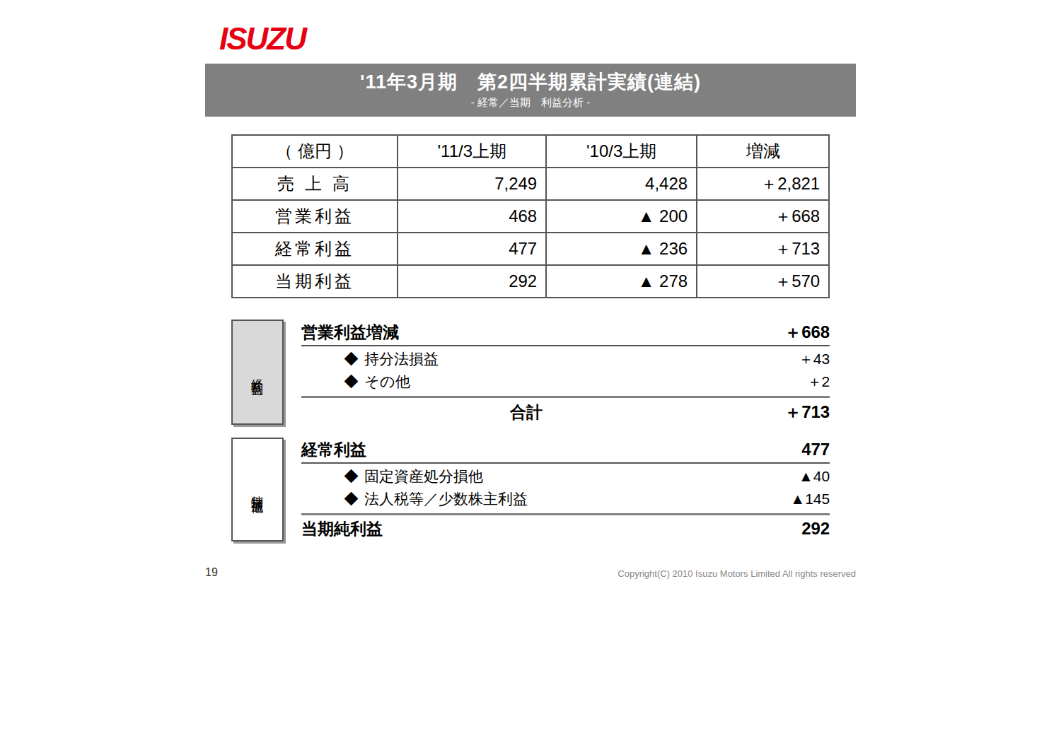ISUZU
'11年3月期　第2四半期累計実績(連結)
- 経常／当期　利益分析 -
| （ 億円 ） | '11/3上期 | '10/3上期 | 増減 |
| --- | --- | --- | --- |
| 売 上 高 | 7,249 | 4,428 | ＋2,821 |
| 営業利益 | 468 | ▲ 200 | ＋668 |
| 経常利益 | 477 | ▲ 236 | ＋713 |
| 当期利益 | 292 | ▲ 278 | ＋570 |
経常利益
営業利益増減 ＋668
◆持分法損益 ＋43
◆その他 ＋2
合計 ＋713
特別損益他
経常利益 477
◆固定資産処分損他 ▲40
◆法人税等／少数株主利益 ▲145
当期純利益 292
19
Copyright(C) 2010 Isuzu Motors Limited All rights reserved